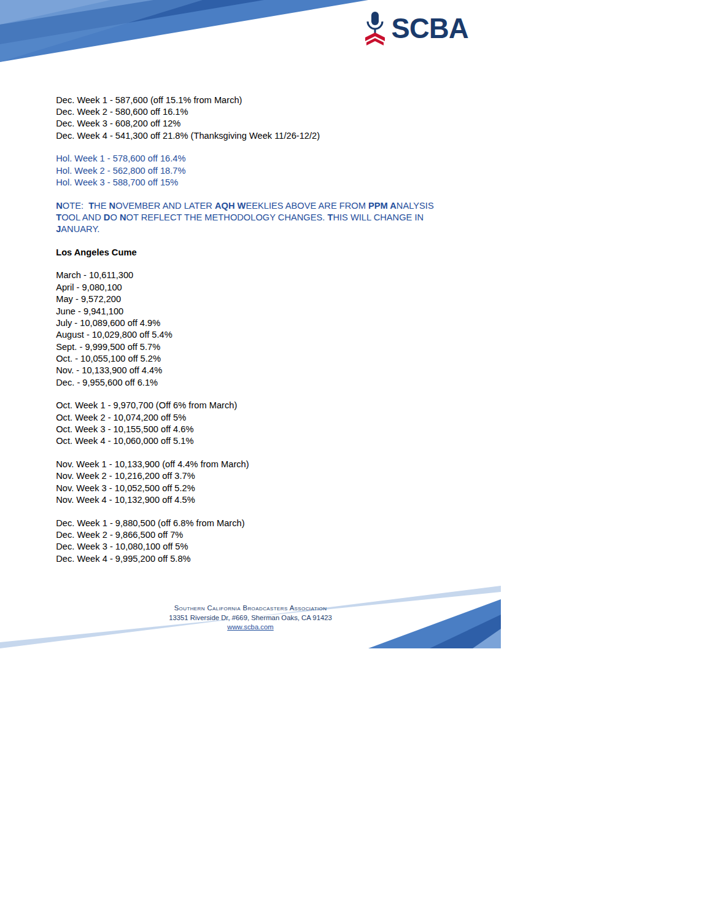SCBA
Dec. Week 1 - 587,600 (off 15.1% from March)
Dec. Week 2 - 580,600 off 16.1%
Dec. Week 3 - 608,200 off 12%
Dec. Week 4 - 541,300 off 21.8% (Thanksgiving Week 11/26-12/2)
Hol. Week 1 - 578,600 off 16.4%
Hol. Week 2 - 562,800 off 18.7%
Hol. Week 3 - 588,700 off 15%
NOTE: THE NOVEMBER AND LATER AQH WEEKLIES ABOVE ARE FROM PPM ANALYSIS TOOL AND DO NOT REFLECT THE METHODOLOGY CHANGES. THIS WILL CHANGE IN JANUARY.
Los Angeles Cume
March - 10,611,300
April - 9,080,100
May - 9,572,200
June - 9,941,100
July - 10,089,600 off 4.9%
August - 10,029,800 off 5.4%
Sept. - 9,999,500 off 5.7%
Oct. - 10,055,100 off 5.2%
Nov. - 10,133,900 off 4.4%
Dec. - 9,955,600 off 6.1%
Oct. Week 1 - 9,970,700 (Off 6% from March)
Oct. Week 2 - 10,074,200 off 5%
Oct. Week 3 - 10,155,500 off 4.6%
Oct. Week 4 - 10,060,000 off 5.1%
Nov. Week 1 - 10,133,900 (off 4.4% from March)
Nov. Week 2 - 10,216,200 off 3.7%
Nov. Week 3 - 10,052,500 off 5.2%
Nov. Week 4 - 10,132,900 off 4.5%
Dec. Week 1 - 9,880,500 (off 6.8% from March)
Dec. Week 2 - 9,866,500 off 7%
Dec. Week 3 - 10,080,100 off 5%
Dec. Week 4 - 9,995,200 off 5.8%
Southern California Broadcasters Association
13351 Riverside Dr, #669, Sherman Oaks, CA 91423
www.scba.com